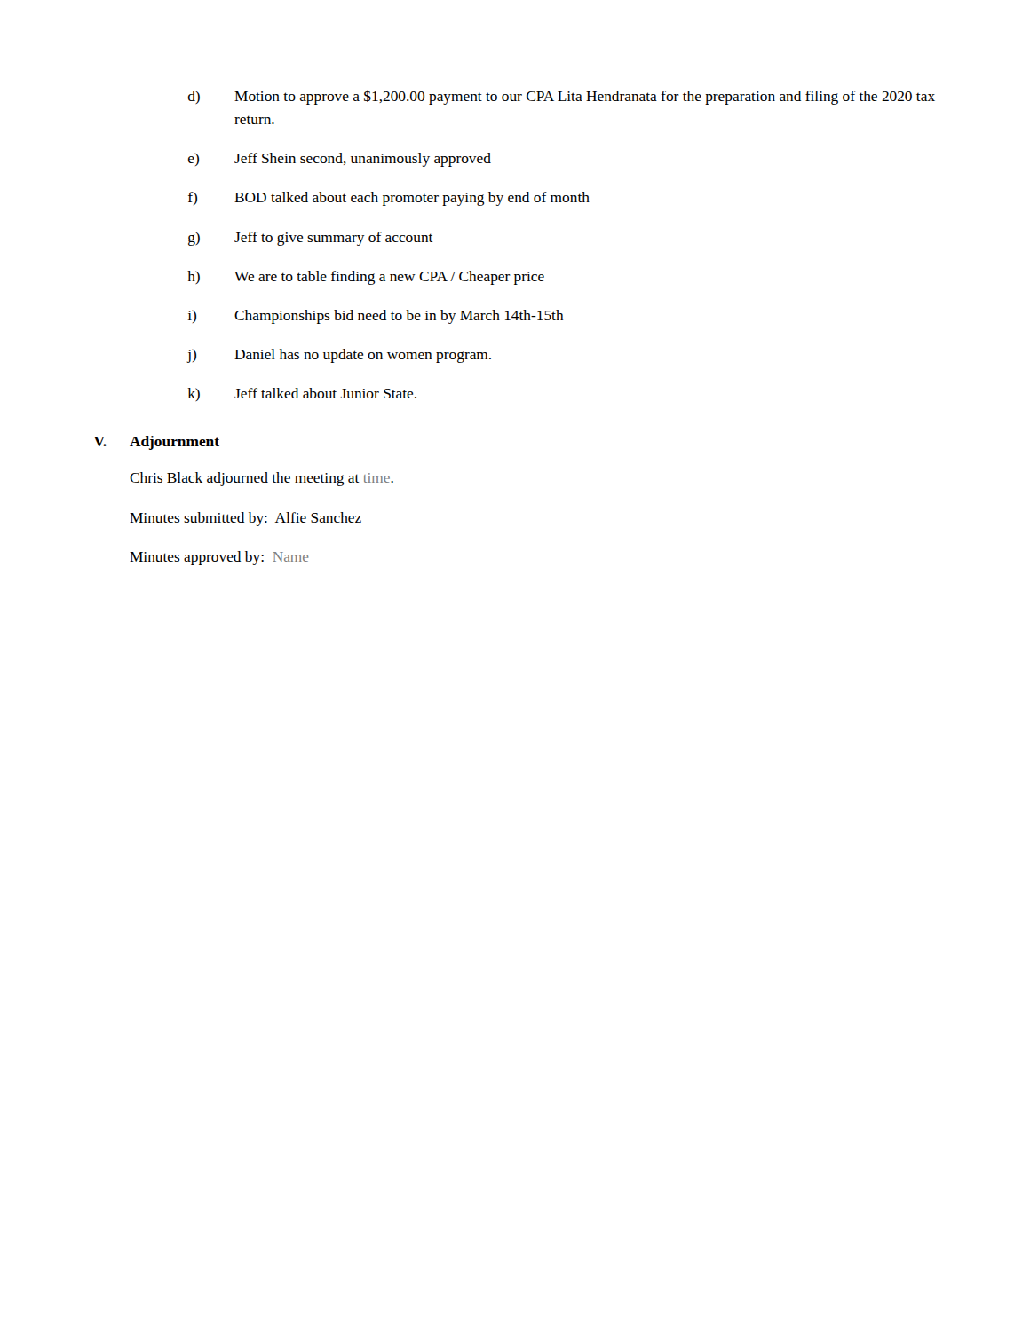d) Motion to approve a $1,200.00 payment to our CPA Lita Hendranata for the preparation and filing of the 2020 tax return.
e) Jeff Shein second, unanimously approved
f) BOD talked about each promoter paying by end of month
g) Jeff to give summary of account
h) We are to table finding a new CPA / Cheaper price
i) Championships bid need to be in by March 14th-15th
j) Daniel has no update on women program.
k) Jeff talked about Junior State.
V. Adjournment
Chris Black adjourned the meeting at time.
Minutes submitted by: Alfie Sanchez
Minutes approved by: Name